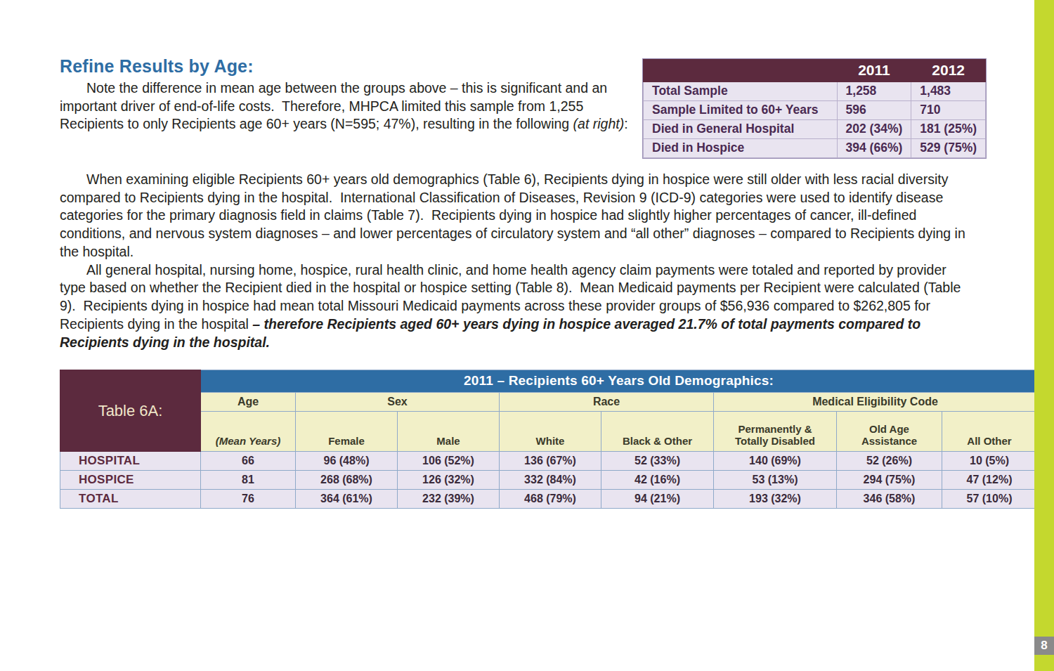Refine Results by Age:
Note the difference in mean age between the groups above – this is significant and an important driver of end-of-life costs. Therefore, MHPCA limited this sample from 1,255 Recipients to only Recipients age 60+ years (N=595; 47%), resulting in the following (at right):
| | 2011 | 2012 |
| --- | --- | --- |
| Total Sample | 1,258 | 1,483 |
| Sample Limited to 60+ Years | 596 | 710 |
| Died in General Hospital | 202 (34%) | 181 (25%) |
| Died in Hospice | 394 (66%) | 529 (75%) |
When examining eligible Recipients 60+ years old demographics (Table 6), Recipients dying in hospice were still older with less racial diversity compared to Recipients dying in the hospital. International Classification of Diseases, Revision 9 (ICD-9) categories were used to identify disease categories for the primary diagnosis field in claims (Table 7). Recipients dying in hospice had slightly higher percentages of cancer, ill-defined conditions, and nervous system diagnoses – and lower percentages of circulatory system and “all other” diagnoses – compared to Recipients dying in the hospital.
All general hospital, nursing home, hospice, rural health clinic, and home health agency claim payments were totaled and reported by provider type based on whether the Recipient died in the hospital or hospice setting (Table 8). Mean Medicaid payments per Recipient were calculated (Table 9). Recipients dying in hospice had mean total Missouri Medicaid payments across these provider groups of $56,936 compared to $262,805 for Recipients dying in the hospital – therefore Recipients aged 60+ years dying in hospice averaged 21.7% of total payments compared to Recipients dying in the hospital.
| Table 6A: | 2011 – Recipients 60+ Years Old Demographics: |
| Age | Sex | Race | Medical Eligibility Code |
| (Mean Years) | Female | Male | White | Black & Other | Permanently & Totally Disabled | Old Age Assistance | All Other |
| HOSPITAL | 66 | 96 (48%) | 106 (52%) | 136 (67%) | 52 (33%) | 140 (69%) | 52 (26%) | 10 (5%) |
| HOSPICE | 81 | 268 (68%) | 126 (32%) | 332 (84%) | 42 (16%) | 53 (13%) | 294 (75%) | 47 (12%) |
| TOTAL | 76 | 364 (61%) | 232 (39%) | 468 (79%) | 94 (21%) | 193 (32%) | 346 (58%) | 57 (10%) |
8